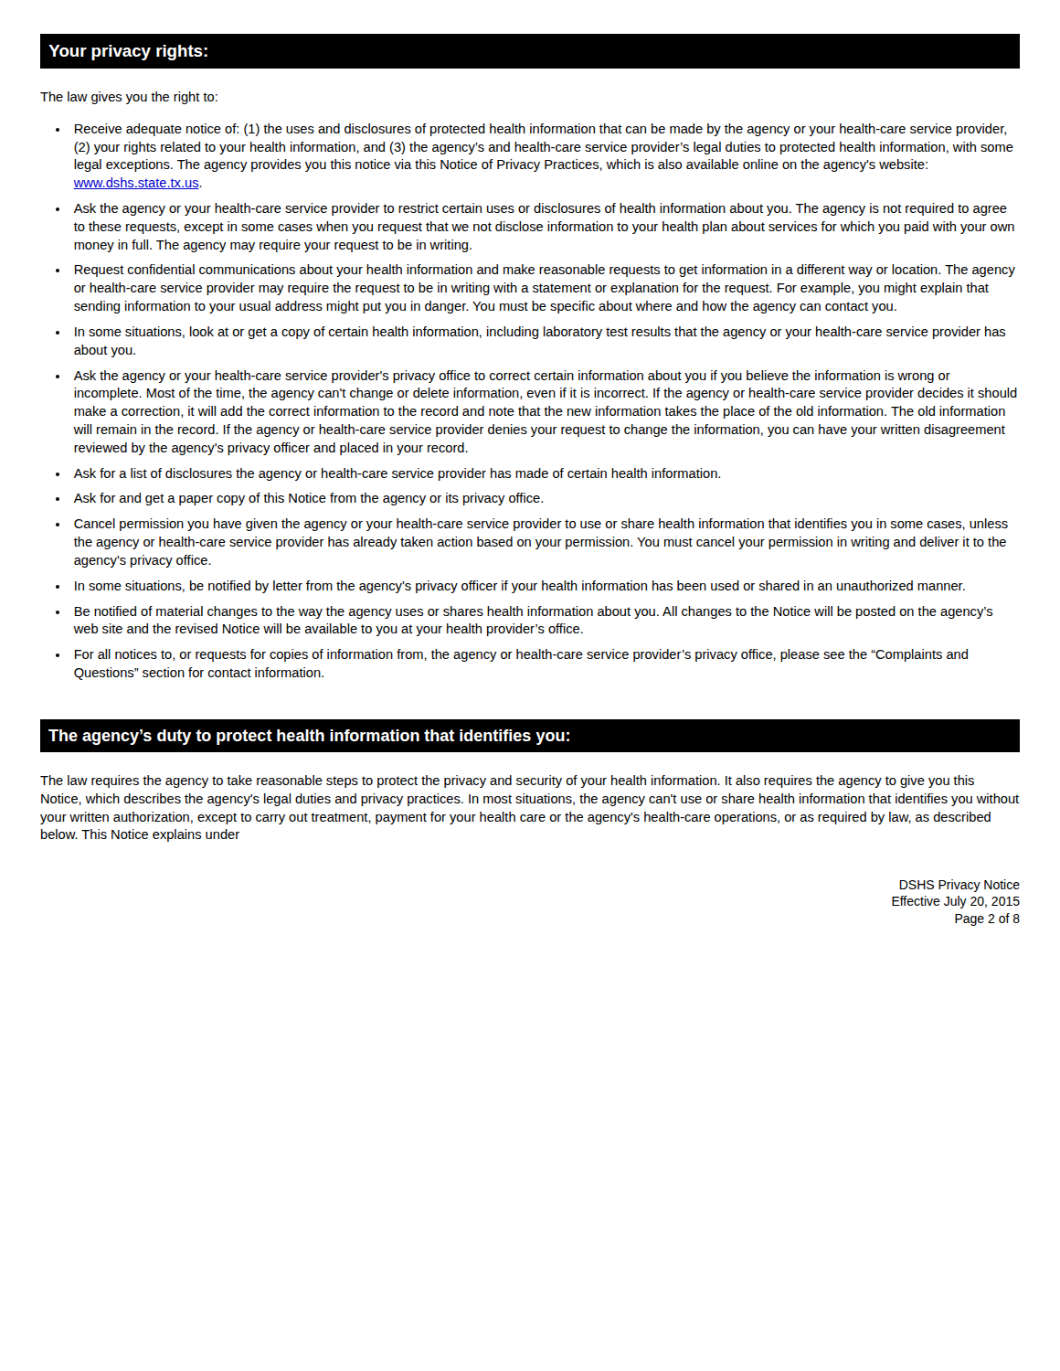Your privacy rights:
The law gives you the right to:
Receive adequate notice of: (1) the uses and disclosures of protected health information that can be made by the agency or your health-care service provider, (2) your rights related to your health information, and (3) the agency’s and health-care service provider’s legal duties to protected health information, with some legal exceptions. The agency provides you this notice via this Notice of Privacy Practices, which is also available online on the agency's website: www.dshs.state.tx.us.
Ask the agency or your health-care service provider to restrict certain uses or disclosures of health information about you. The agency is not required to agree to these requests, except in some cases when you request that we not disclose information to your health plan about services for which you paid with your own money in full. The agency may require your request to be in writing.
Request confidential communications about your health information and make reasonable requests to get information in a different way or location. The agency or health-care service provider may require the request to be in writing with a statement or explanation for the request. For example, you might explain that sending information to your usual address might put you in danger. You must be specific about where and how the agency can contact you.
In some situations, look at or get a copy of certain health information, including laboratory test results that the agency or your health-care service provider has about you.
Ask the agency or your health-care service provider's privacy office to correct certain information about you if you believe the information is wrong or incomplete. Most of the time, the agency can't change or delete information, even if it is incorrect. If the agency or health-care service provider decides it should make a correction, it will add the correct information to the record and note that the new information takes the place of the old information. The old information will remain in the record. If the agency or health-care service provider denies your request to change the information, you can have your written disagreement reviewed by the agency's privacy officer and placed in your record.
Ask for a list of disclosures the agency or health-care service provider has made of certain health information.
Ask for and get a paper copy of this Notice from the agency or its privacy office.
Cancel permission you have given the agency or your health-care service provider to use or share health information that identifies you in some cases, unless the agency or health-care service provider has already taken action based on your permission. You must cancel your permission in writing and deliver it to the agency's privacy office.
In some situations, be notified by letter from the agency's privacy officer if your health information has been used or shared in an unauthorized manner.
Be notified of material changes to the way the agency uses or shares health information about you. All changes to the Notice will be posted on the agency’s web site and the revised Notice will be available to you at your health provider’s office.
For all notices to, or requests for copies of information from, the agency or health-care service provider’s privacy office, please see the “Complaints and Questions” section for contact information.
The agency’s duty to protect health information that identifies you:
The law requires the agency to take reasonable steps to protect the privacy and security of your health information. It also requires the agency to give you this Notice, which describes the agency's legal duties and privacy practices. In most situations, the agency can't use or share health information that identifies you without your written authorization, except to carry out treatment, payment for your health care or the agency's health-care operations, or as required by law, as described below. This Notice explains under
DSHS Privacy Notice
Effective July 20, 2015
Page 2 of 8